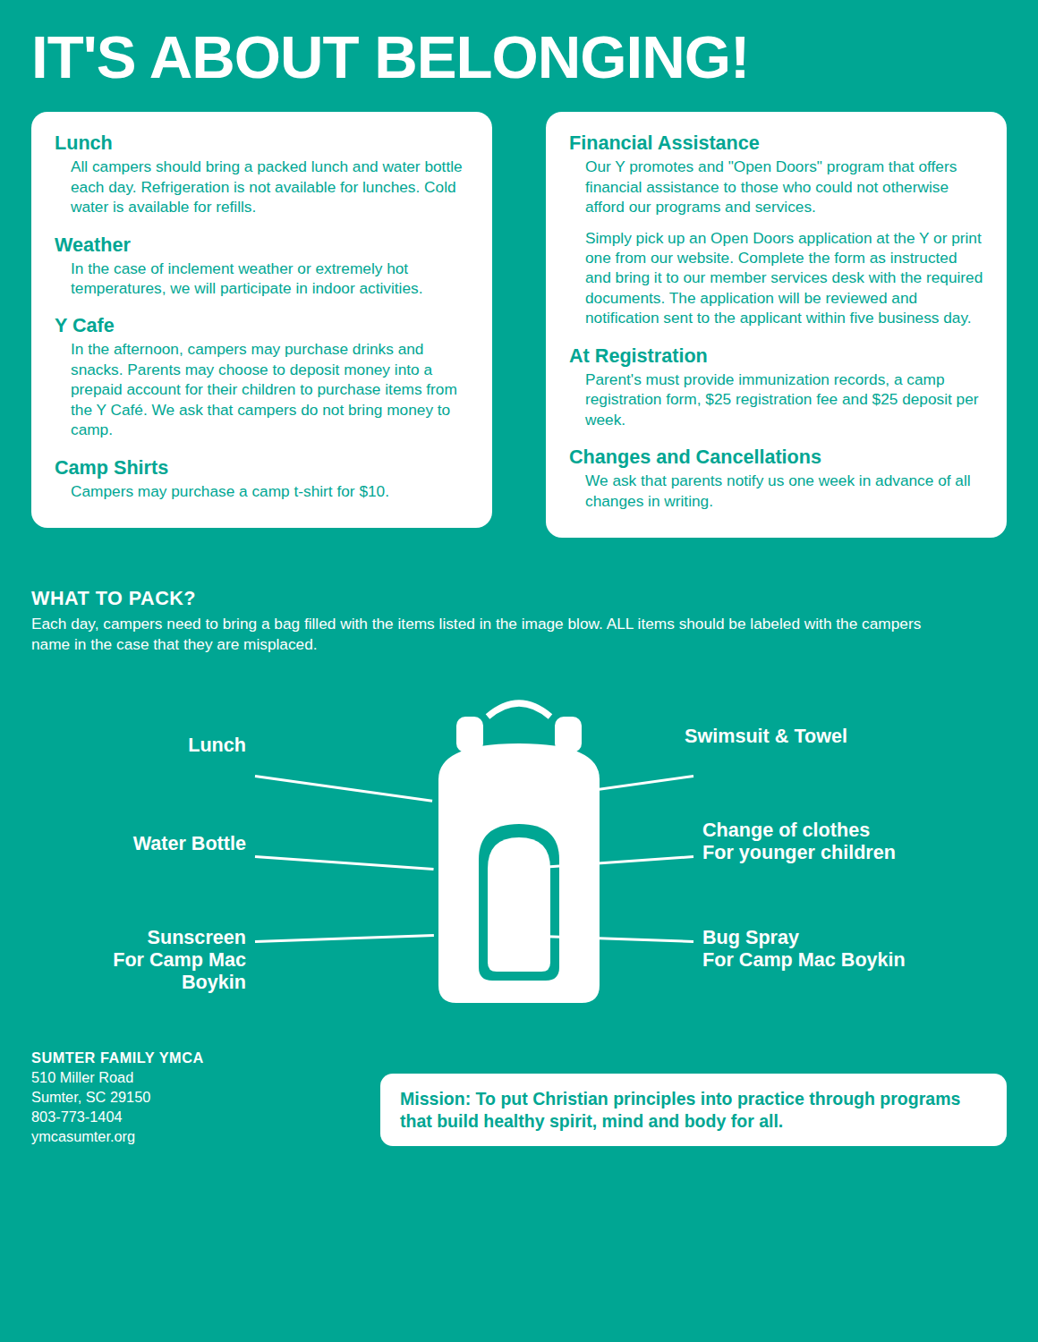IT'S ABOUT BELONGING!
Lunch
All campers should bring a packed lunch and water bottle each day. Refrigeration is not available for lunches. Cold water is available for refills.
Weather
In the case of inclement weather or extremely hot temperatures, we will participate in indoor activities.
Y Cafe
In the afternoon, campers may purchase drinks and snacks. Parents may choose to deposit money into a prepaid account for their children to purchase items from the Y Café. We ask that campers do not bring money to camp.
Camp Shirts
Campers may purchase a camp t-shirt for $10.
Financial Assistance
Our Y promotes and "Open Doors" program that offers financial assistance to those who could not otherwise afford our programs and services.
Simply pick up an Open Doors application at the Y or print one from our website. Complete the form as instructed and bring it to our member services desk with the required documents. The application will be reviewed and notification sent to the applicant within five business day.
At Registration
Parent's must provide immunization records, a camp registration form, $25 registration fee and $25 deposit per week.
Changes and Cancellations
We ask that parents notify us one week in advance of all changes in writing.
WHAT TO PACK?
Each day, campers need to bring a bag filled with the items listed in the image blow. ALL items should be labeled with the campers name in the case that they are misplaced.
Lunch
Water Bottle
Sunscreen
For Camp Mac Boykin
Swimsuit & Towel
Change of clothes
For younger children
Bug Spray
For Camp Mac Boykin
SUMTER FAMILY YMCA
510 Miller Road
Sumter, SC 29150
803-773-1404
ymcasumter.org
Mission: To put Christian principles into practice through programs that build healthy spirit, mind and body for all.